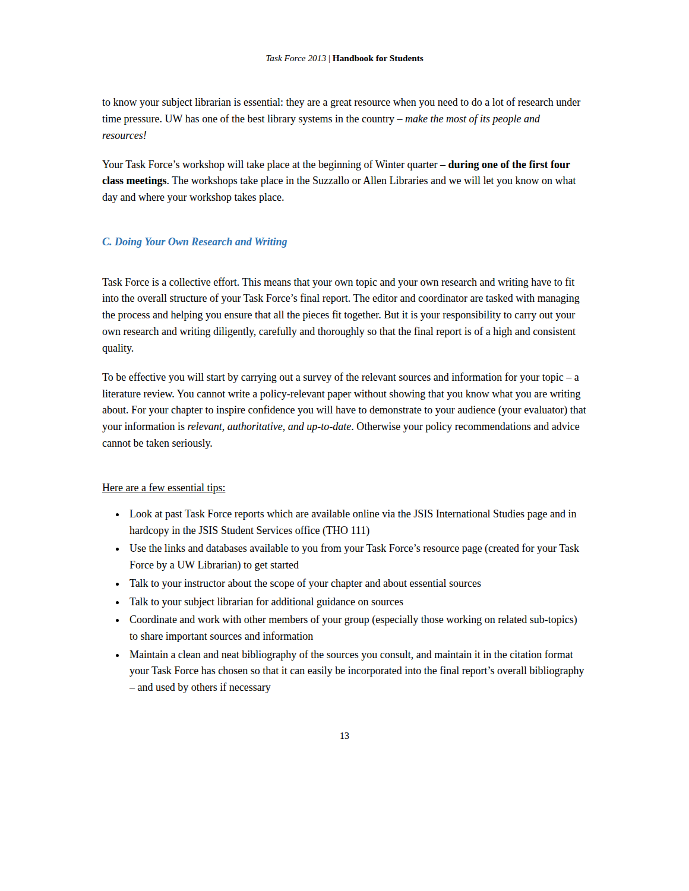Task Force 2013 | Handbook for Students
to know your subject librarian is essential: they are a great resource when you need to do a lot of research under time pressure. UW has one of the best library systems in the country – make the most of its people and resources!
Your Task Force’s workshop will take place at the beginning of Winter quarter – during one of the first four class meetings. The workshops take place in the Suzzallo or Allen Libraries and we will let you know on what day and where your workshop takes place.
C. Doing Your Own Research and Writing
Task Force is a collective effort. This means that your own topic and your own research and writing have to fit into the overall structure of your Task Force’s final report. The editor and coordinator are tasked with managing the process and helping you ensure that all the pieces fit together. But it is your responsibility to carry out your own research and writing diligently, carefully and thoroughly so that the final report is of a high and consistent quality.
To be effective you will start by carrying out a survey of the relevant sources and information for your topic – a literature review. You cannot write a policy-relevant paper without showing that you know what you are writing about. For your chapter to inspire confidence you will have to demonstrate to your audience (your evaluator) that your information is relevant, authoritative, and up-to-date. Otherwise your policy recommendations and advice cannot be taken seriously.
Here are a few essential tips:
Look at past Task Force reports which are available online via the JSIS International Studies page and in hardcopy in the JSIS Student Services office (THO 111)
Use the links and databases available to you from your Task Force’s resource page (created for your Task Force by a UW Librarian) to get started
Talk to your instructor about the scope of your chapter and about essential sources
Talk to your subject librarian for additional guidance on sources
Coordinate and work with other members of your group (especially those working on related sub-topics) to share important sources and information
Maintain a clean and neat bibliography of the sources you consult, and maintain it in the citation format your Task Force has chosen so that it can easily be incorporated into the final report’s overall bibliography – and used by others if necessary
13